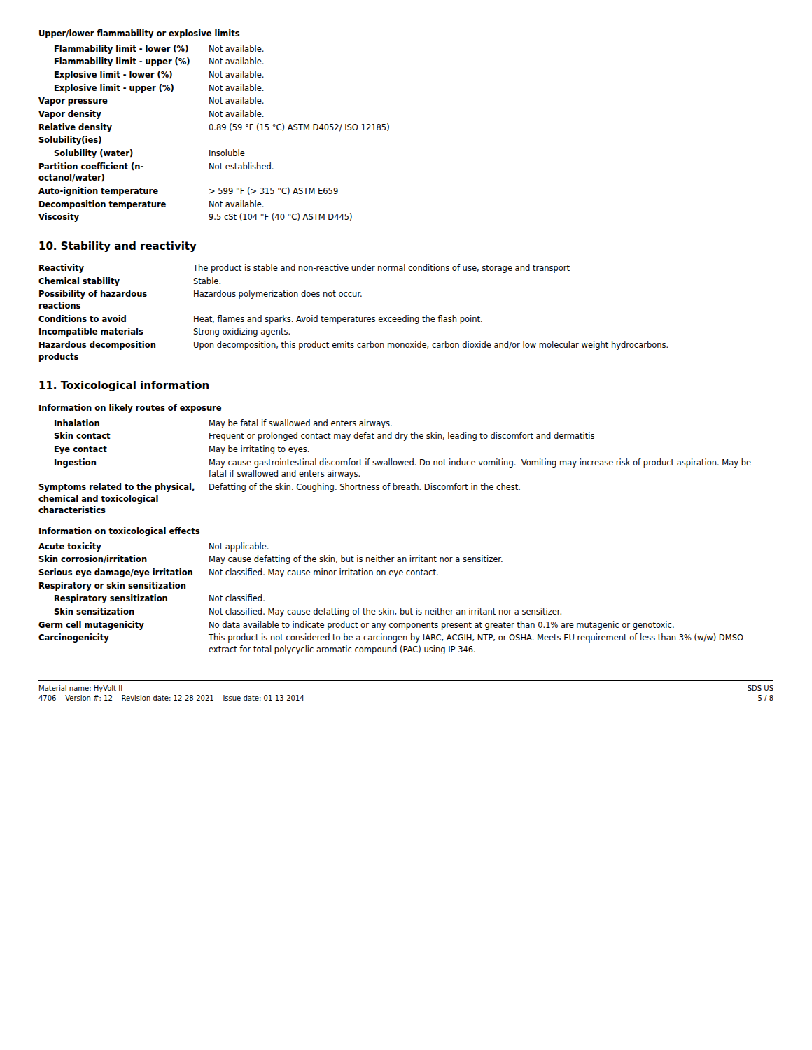Upper/lower flammability or explosive limits
| Flammability limit - lower (%) | Not available. |
| Flammability limit - upper (%) | Not available. |
| Explosive limit - lower (%) | Not available. |
| Explosive limit - upper (%) | Not available. |
| Vapor pressure | Not available. |
| Vapor density | Not available. |
| Relative density | 0.89 (59 °F (15 °C) ASTM D4052/ ISO 12185) |
| Solubility(ies) | |
| Solubility (water) | Insoluble |
| Partition coefficient (n-octanol/water) | Not established. |
| Auto-ignition temperature | > 599 °F (> 315 °C) ASTM E659 |
| Decomposition temperature | Not available. |
| Viscosity | 9.5 cSt (104 °F (40 °C) ASTM D445) |
10. Stability and reactivity
| Reactivity | The product is stable and non-reactive under normal conditions of use, storage and transport |
| Chemical stability | Stable. |
| Possibility of hazardous reactions | Hazardous polymerization does not occur. |
| Conditions to avoid | Heat, flames and sparks. Avoid temperatures exceeding the flash point. |
| Incompatible materials | Strong oxidizing agents. |
| Hazardous decomposition products | Upon decomposition, this product emits carbon monoxide, carbon dioxide and/or low molecular weight hydrocarbons. |
11. Toxicological information
Information on likely routes of exposure
| Inhalation | May be fatal if swallowed and enters airways. |
| Skin contact | Frequent or prolonged contact may defat and dry the skin, leading to discomfort and dermatitis |
| Eye contact | May be irritating to eyes. |
| Ingestion | May cause gastrointestinal discomfort if swallowed. Do not induce vomiting. Vomiting may increase risk of product aspiration. May be fatal if swallowed and enters airways. |
| Symptoms related to the physical, chemical and toxicological characteristics | Defatting of the skin. Coughing. Shortness of breath. Discomfort in the chest. |
Information on toxicological effects
| Acute toxicity | Not applicable. |
| Skin corrosion/irritation | May cause defatting of the skin, but is neither an irritant nor a sensitizer. |
| Serious eye damage/eye irritation | Not classified. May cause minor irritation on eye contact. |
| Respiratory or skin sensitization |
| Respiratory sensitization | Not classified. |
| Skin sensitization | Not classified. May cause defatting of the skin, but is neither an irritant nor a sensitizer. |
| Germ cell mutagenicity | No data available to indicate product or any components present at greater than 0.1% are mutagenic or genotoxic. |
| Carcinogenicity | This product is not considered to be a carcinogen by IARC, ACGIH, NTP, or OSHA. Meets EU requirement of less than 3% (w/w) DMSO extract for total polycyclic aromatic compound (PAC) using IP 346. |
| Material name: HyVolt II | SDS US |
| 4706 Version #: 12 Revision date: 12-28-2021 Issue date: 01-13-2014 | 5 / 8 |